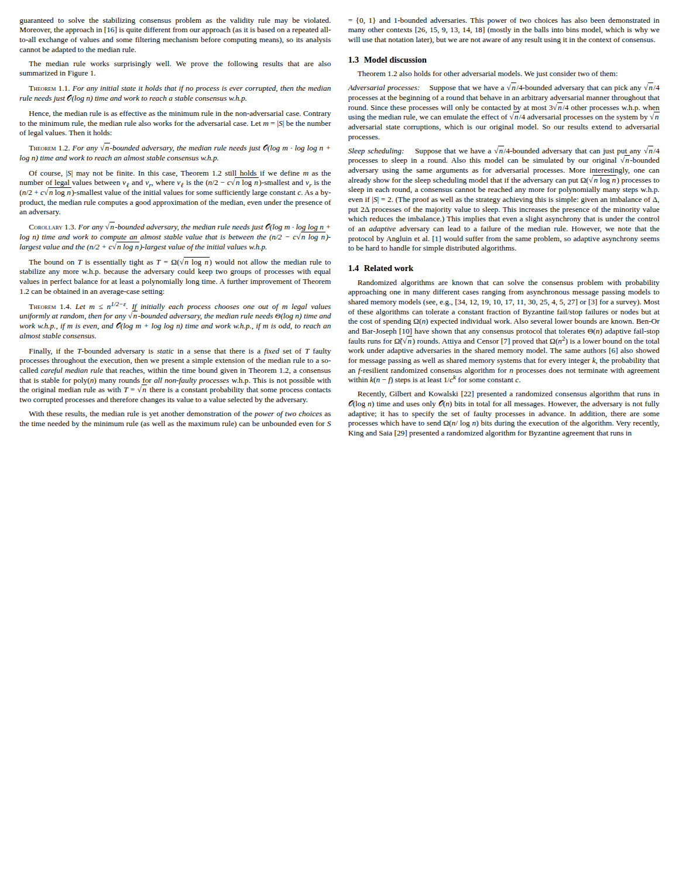guaranteed to solve the stabilizing consensus problem as the validity rule may be violated. Moreover, the approach in [16] is quite different from our approach (as it is based on a repeated all-to-all exchange of values and some filtering mechanism before computing means), so its analysis cannot be adapted to the median rule.
The median rule works surprisingly well. We prove the following results that are also summarized in Figure 1.
Theorem 1.1. For any initial state it holds that if no process is ever corrupted, then the median rule needs just 𝒪(log n) time and work to reach a stable consensus w.h.p.
Hence, the median rule is as effective as the minimum rule in the non-adversarial case. Contrary to the minimum rule, the median rule also works for the adversarial case. Let m = |S| be the number of legal values. Then it holds:
Theorem 1.2. For any √n-bounded adversary, the median rule needs just 𝒪(log m · log log n + log n) time and work to reach an almost stable consensus w.h.p.
Of course, |S| may not be finite. In this case, Theorem 1.2 still holds if we define m as the number of legal values between vℓ and vr, where vℓ is the (n/2 − c√n log n)-smallest and vr is the (n/2 + c√n log n)-smallest value of the initial values for some sufficiently large constant c. As a by-product, the median rule computes a good approximation of the median, even under the presence of an adversary.
Corollary 1.3. For any √n-bounded adversary, the median rule needs just 𝒪(log m · log log n + log n) time and work to compute an almost stable value that is between the (n/2 − c√n log n)-largest value and the (n/2 + c√n log n)-largest value of the initial values w.h.p.
The bound on T is essentially tight as T = Ω(√n log n) would not allow the median rule to stabilize any more w.h.p. because the adversary could keep two groups of processes with equal values in perfect balance for at least a polynomially long time. A further improvement of Theorem 1.2 can be obtained in an average-case setting:
Theorem 1.4. Let m ≤ n1/2−ε. If initially each process chooses one out of m legal values uniformly at random, then for any √n-bounded adversary, the median rule needs Θ(log n) time and work w.h.p., if m is even, and 𝒪(log m + log log n) time and work w.h.p., if m is odd, to reach an almost stable consensus.
Finally, if the T-bounded adversary is static in a sense that there is a fixed set of T faulty processes throughout the execution, then we present a simple extension of the median rule to a so-called careful median rule that reaches, within the time bound given in Theorem 1.2, a consensus that is stable for poly(n) many rounds for all non-faulty processes w.h.p. This is not possible with the original median rule as with T = √n there is a constant probability that some process contacts two corrupted processes and therefore changes its value to a value selected by the adversary.
With these results, the median rule is yet another demonstration of the power of two choices as the time needed by the minimum rule (as well as the maximum rule) can be unbounded even for S = {0, 1} and 1-bounded adversaries. This power of two choices has also been demonstrated in many other contexts [26, 15, 9, 13, 14, 18] (mostly in the balls into bins model, which is why we will use that notation later), but we are not aware of any result using it in the context of consensus.
1.3 Model discussion
Theorem 1.2 also holds for other adversarial models. We just consider two of them:
Adversarial processes: Suppose that we have a √n/4-bounded adversary that can pick any √n/4 processes at the beginning of a round that behave in an arbitrary adversarial manner throughout that round. Since these processes will only be contacted by at most 3√n/4 other processes w.h.p. when using the median rule, we can emulate the effect of √n/4 adversarial processes on the system by √n adversarial state corruptions, which is our original model. So our results extend to adversarial processes.
Sleep scheduling: Suppose that we have a √n/4-bounded adversary that can just put any √n/4 processes to sleep in a round. Also this model can be simulated by our original √n-bounded adversary using the same arguments as for adversarial processes. More interestingly, one can already show for the sleep scheduling model that if the adversary can put Ω(√n log n) processes to sleep in each round, a consensus cannot be reached any more for polynomially many steps w.h.p. even if |S| = 2. (The proof as well as the strategy achieving this is simple: given an imbalance of Δ, put 2Δ processes of the majority value to sleep. This increases the presence of the minority value which reduces the imbalance.) This implies that even a slight asynchrony that is under the control of an adaptive adversary can lead to a failure of the median rule. However, we note that the protocol by Angluin et al. [1] would suffer from the same problem, so adaptive asynchrony seems to be hard to handle for simple distributed algorithms.
1.4 Related work
Randomized algorithms are known that can solve the consensus problem with probability approaching one in many different cases ranging from asynchronous message passing models to shared memory models (see, e.g., [34, 12, 19, 10, 17, 11, 30, 25, 4, 5, 27] or [3] for a survey). Most of these algorithms can tolerate a constant fraction of Byzantine fail/stop failures or nodes but at the cost of spending Ω(n) expected individual work. Also several lower bounds are known. Ben-Or and Bar-Joseph [10] have shown that any consensus protocol that tolerates Θ(n) adaptive fail-stop faults runs for Ω̃(√n) rounds. Attiya and Censor [7] proved that Ω(n2) is a lower bound on the total work under adaptive adversaries in the shared memory model. The same authors [6] also showed for message passing as well as shared memory systems that for every integer k, the probability that an f-resilient randomized consensus algorithm for n processes does not terminate with agreement within k(n − f) steps is at least 1/ck for some constant c.
Recently, Gilbert and Kowalski [22] presented a randomized consensus algorithm that runs in 𝒪(log n) time and uses only 𝒪(n) bits in total for all messages. However, the adversary is not fully adaptive; it has to specify the set of faulty processes in advance. In addition, there are some processes which have to send Ω(n/ log n) bits during the execution of the algorithm. Very recently, King and Saia [29] presented a randomized algorithm for Byzantine agreement that runs in